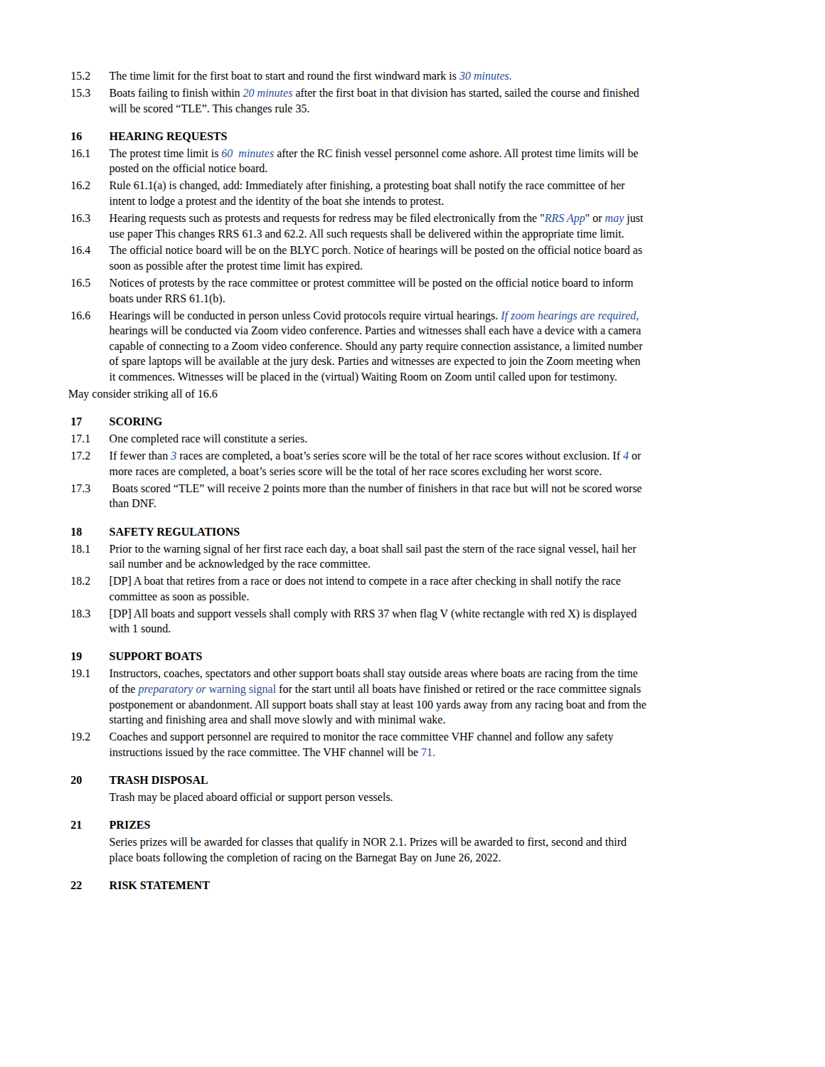15.2
The time limit for the first boat to start and round the first windward mark is 30 minutes.
15.3
Boats failing to finish within 20 minutes after the first boat in that division has started, sailed the course and finished will be scored “TLE”. This changes rule 35.
16
Hearing Requests
16.1
The protest time limit is 60 minutes after the RC finish vessel personnel come ashore. All protest time limits will be posted on the official notice board.
16.2
Rule 61.1(a) is changed, add: Immediately after finishing, a protesting boat shall notify the race committee of her intent to lodge a protest and the identity of the boat she intends to protest.
16.3
Hearing requests such as protests and requests for redress may be filed electronically from the "RRS App" or may just use paper This changes RRS 61.3 and 62.2. All such requests shall be delivered within the appropriate time limit.
16.4
The official notice board will be on the BLYC porch. Notice of hearings will be posted on the official notice board as soon as possible after the protest time limit has expired.
16.5
Notices of protests by the race committee or protest committee will be posted on the official notice board to inform boats under RRS 61.1(b).
16.6
Hearings will be conducted in person unless Covid protocols require virtual hearings. If zoom hearings are required, hearings will be conducted via Zoom video conference. Parties and witnesses shall each have a device with a camera capable of connecting to a Zoom video conference. Should any party require connection assistance, a limited number of spare laptops will be available at the jury desk. Parties and witnesses are expected to join the Zoom meeting when it commences. Witnesses will be placed in the (virtual) Waiting Room on Zoom until called upon for testimony.
May consider striking all of 16.6
17
Scoring
17.1
One completed race will constitute a series.
17.2
If fewer than 3 races are completed, a boat’s series score will be the total of her race scores without exclusion. If 4 or more races are completed, a boat’s series score will be the total of her race scores excluding her worst score.
17.3
Boats scored “TLE” will receive 2 points more than the number of finishers in that race but will not be scored worse than DNF.
18
Safety Regulations
18.1
Prior to the warning signal of her first race each day, a boat shall sail past the stern of the race signal vessel, hail her sail number and be acknowledged by the race committee.
18.2
[DP] A boat that retires from a race or does not intend to compete in a race after checking in shall notify the race committee as soon as possible.
18.3
[DP] All boats and support vessels shall comply with RRS 37 when flag V (white rectangle with red X) is displayed with 1 sound.
19
Support Boats
19.1
Instructors, coaches, spectators and other support boats shall stay outside areas where boats are racing from the time of the preparatory or warning signal for the start until all boats have finished or retired or the race committee signals postponement or abandonment. All support boats shall stay at least 100 yards away from any racing boat and from the starting and finishing area and shall move slowly and with minimal wake.
19.2
Coaches and support personnel are required to monitor the race committee VHF channel and follow any safety instructions issued by the race committee. The VHF channel will be 71.
20
Trash Disposal
Trash may be placed aboard official or support person vessels.
21
Prizes
Series prizes will be awarded for classes that qualify in NOR 2.1. Prizes will be awarded to first, second and third place boats following the completion of racing on the Barnegat Bay on June 26, 2022.
22
Risk Statement